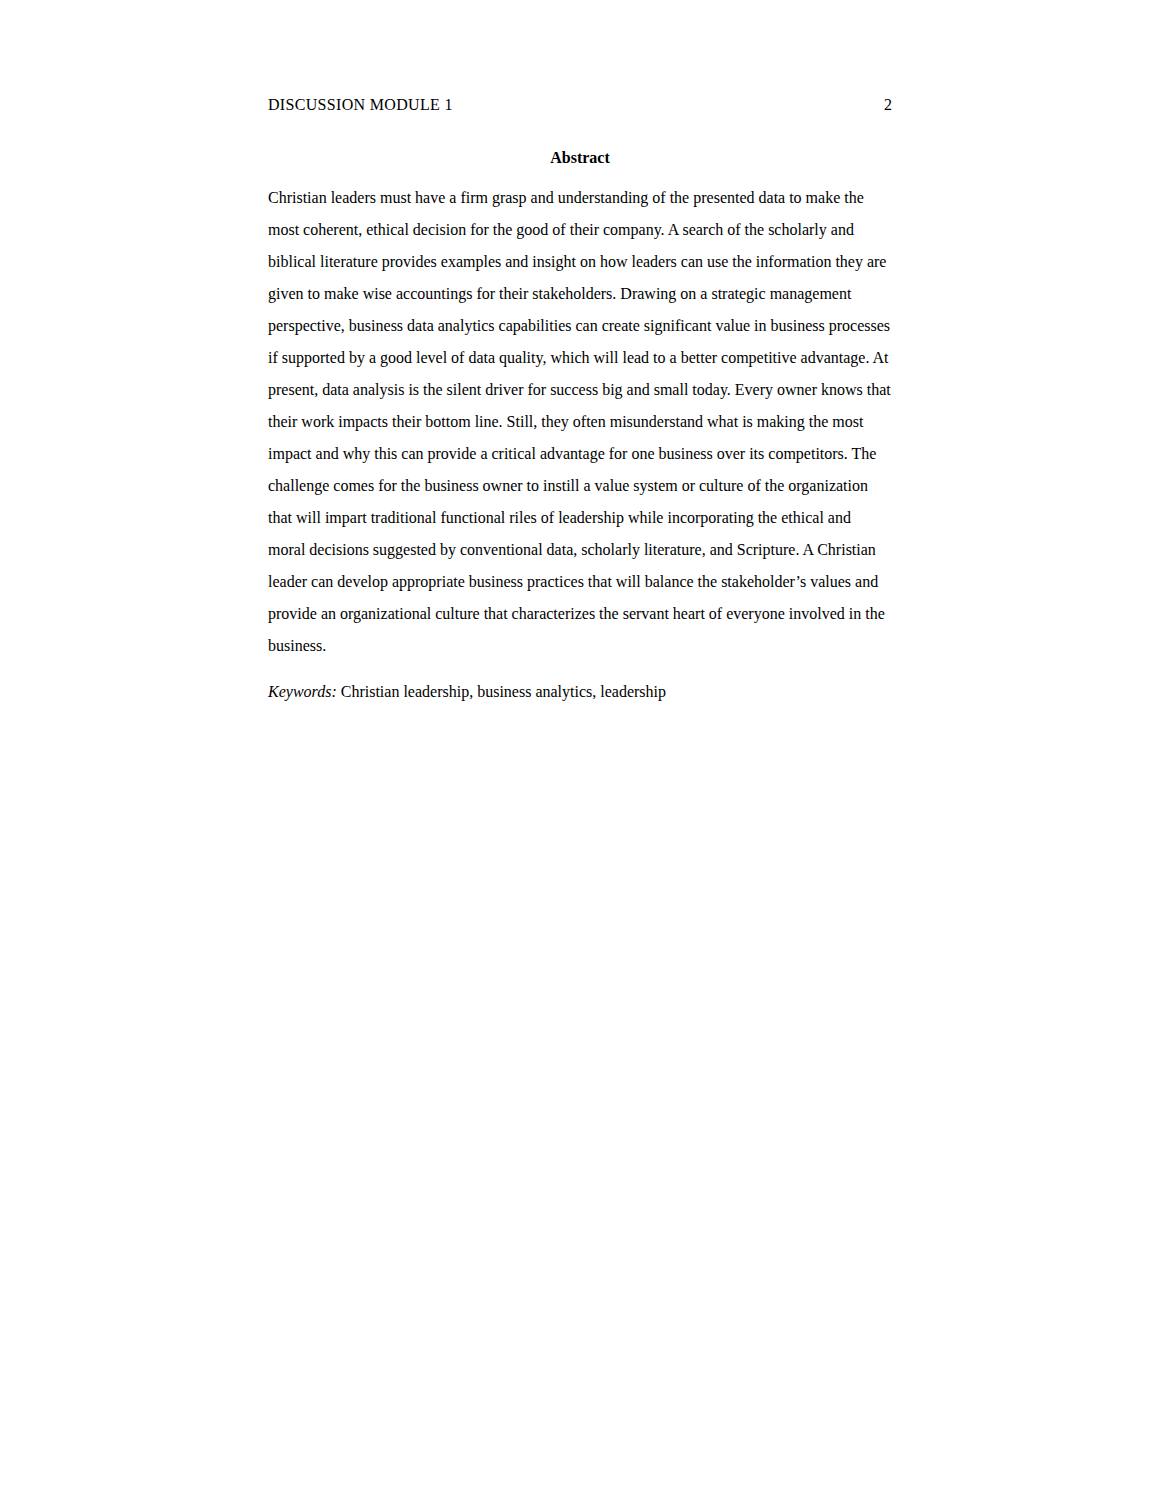Discussion Module 1 2
Abstract
Christian leaders must have a firm grasp and understanding of the presented data to make the most coherent, ethical decision for the good of their company. A search of the scholarly and biblical literature provides examples and insight on how leaders can use the information they are given to make wise accountings for their stakeholders. Drawing on a strategic management perspective, business data analytics capabilities can create significant value in business processes if supported by a good level of data quality, which will lead to a better competitive advantage. At present, data analysis is the silent driver for success big and small today. Every owner knows that their work impacts their bottom line. Still, they often misunderstand what is making the most impact and why this can provide a critical advantage for one business over its competitors. The challenge comes for the business owner to instill a value system or culture of the organization that will impart traditional functional riles of leadership while incorporating the ethical and moral decisions suggested by conventional data, scholarly literature, and Scripture. A Christian leader can develop appropriate business practices that will balance the stakeholder’s values and provide an organizational culture that characterizes the servant heart of everyone involved in the business.
Keywords: Christian leadership, business analytics, leadership